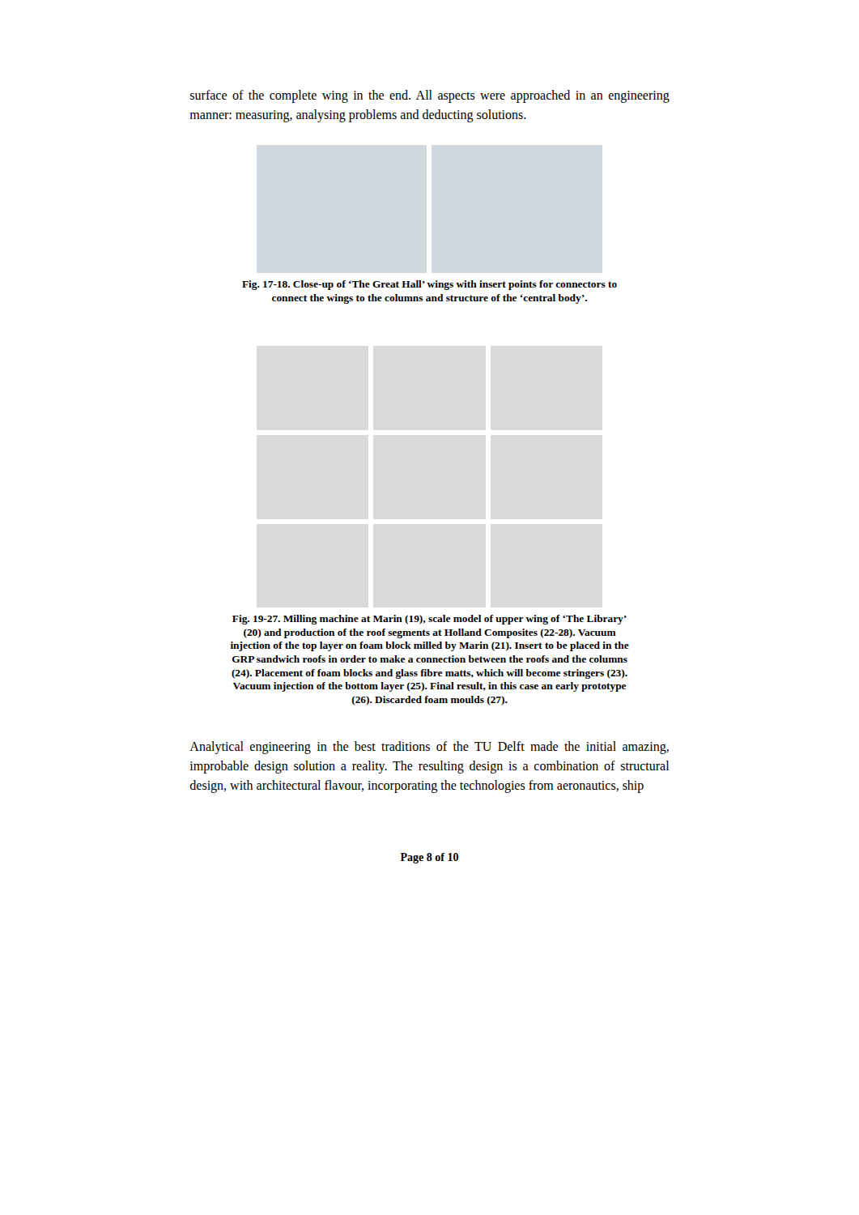surface of the complete wing in the end. All aspects were approached in an engineering manner: measuring, analysing problems and deducting solutions.
Fig. 17-18. Close-up of ‘The Great Hall’ wings with insert points for connectors to connect the wings to the columns and structure of the ‘central body’.
Fig. 19-27. Milling machine at Marin (19), scale model of upper wing of ‘The Library’ (20) and production of the roof segments at Holland Composites (22-28). Vacuum injection of the top layer on foam block milled by Marin (21). Insert to be placed in the GRP sandwich roofs in order to make a connection between the roofs and the columns (24). Placement of foam blocks and glass fibre matts, which will become stringers (23). Vacuum injection of the bottom layer (25). Final result, in this case an early prototype (26). Discarded foam moulds (27).
Analytical engineering in the best traditions of the TU Delft made the initial amazing, improbable design solution a reality. The resulting design is a combination of structural design, with architectural flavour, incorporating the technologies from aeronautics, ship
Page 8 of 10